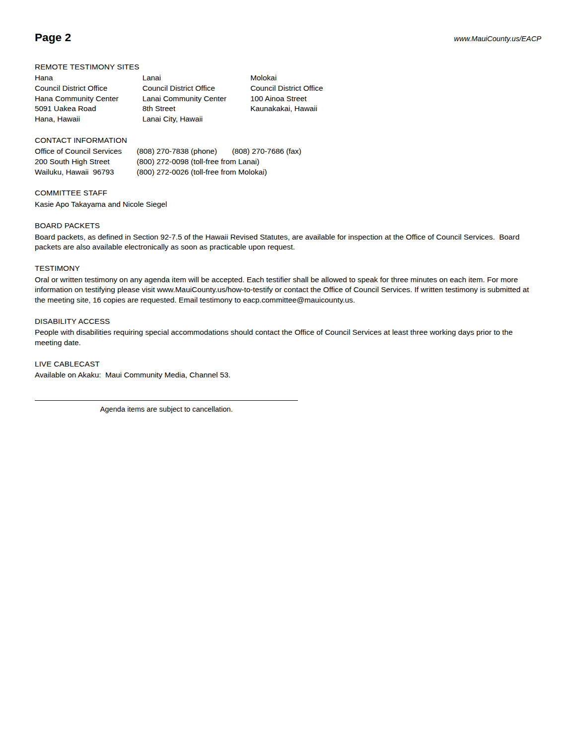Page 2
www.MauiCounty.us/EACP
REMOTE TESTIMONY SITES
| Hana | Lanai | Molokai |
| Council District Office | Council District Office | Council District Office |
| Hana Community Center | Lanai Community Center | 100 Ainoa Street |
| 5091 Uakea Road | 8th Street | Kaunakakai, Hawaii |
| Hana, Hawaii | Lanai City, Hawaii | |
CONTACT INFORMATION
| Office of Council Services | (808) 270-7838 (phone) | (808) 270-7686 (fax) |
| 200 South High Street | (800) 272-0098 (toll-free from Lanai) |
| Wailuku, Hawaii 96793 | (800) 272-0026 (toll-free from Molokai) |
COMMITTEE STAFF
Kasie Apo Takayama and Nicole Siegel
BOARD PACKETS
Board packets, as defined in Section 92-7.5 of the Hawaii Revised Statutes, are available for inspection at the Office of Council Services. Board packets are also available electronically as soon as practicable upon request.
TESTIMONY
Oral or written testimony on any agenda item will be accepted. Each testifier shall be allowed to speak for three minutes on each item. For more information on testifying please visit www.MauiCounty.us/how-to-testify or contact the Office of Council Services. If written testimony is submitted at the meeting site, 16 copies are requested. Email testimony to eacp.committee@mauicounty.us.
DISABILITY ACCESS
People with disabilities requiring special accommodations should contact the Office of Council Services at least three working days prior to the meeting date.
LIVE CABLECAST
Available on Akaku: Maui Community Media, Channel 53.
Agenda items are subject to cancellation.